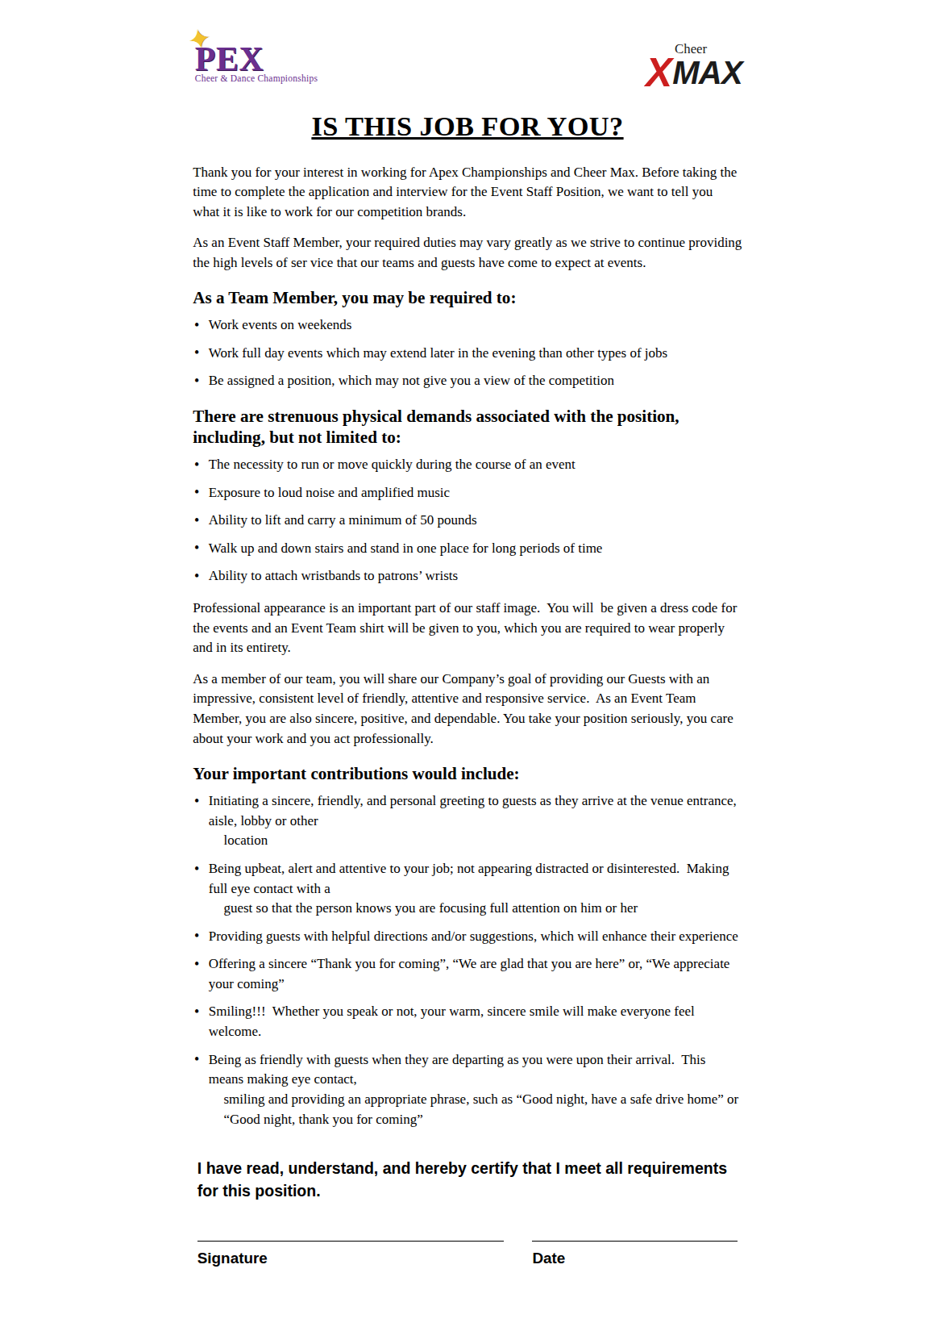✦ PEX Cheer & Dance Championships
Cheer XMAX
IS THIS JOB FOR YOU?
Thank you for your interest in working for Apex Championships and Cheer Max. Before taking the time to complete the application and interview for the Event Staff Position, we want to tell you what it is like to work for our competition brands.
As an Event Staff Member, your required duties may vary greatly as we strive to continue providing the high levels of ser vice that our teams and guests have come to expect at events.
As a Team Member, you may be required to:
Work events on weekends
Work full day events which may extend later in the evening than other types of jobs
Be assigned a position, which may not give you a view of the competition
There are strenuous physical demands associated with the position, including, but not limited to:
The necessity to run or move quickly during the course of an event
Exposure to loud noise and amplified music
Ability to lift and carry a minimum of 50 pounds
Walk up and down stairs and stand in one place for long periods of time
Ability to attach wristbands to patrons’ wrists
Professional appearance is an important part of our staff image. You will be given a dress code for the events and an Event Team shirt will be given to you, which you are required to wear properly and in its entirety.
As a member of our team, you will share our Company’s goal of providing our Guests with an impressive, consistent level of friendly, attentive and responsive service. As an Event Team Member, you are also sincere, positive, and dependable. You take your position seriously, you care about your work and you act professionally.
Your important contributions would include:
Initiating a sincere, friendly, and personal greeting to guests as they arrive at the venue entrance, aisle, lobby or other location
Being upbeat, alert and attentive to your job; not appearing distracted or disinterested. Making full eye contact with a guest so that the person knows you are focusing full attention on him or her
Providing guests with helpful directions and/or suggestions, which will enhance their experience
Offering a sincere “Thank you for coming”, “We are glad that you are here” or, “We appreciate your coming”
Smiling!!! Whether you speak or not, your warm, sincere smile will make everyone feel welcome.
Being as friendly with guests when they are departing as you were upon their arrival. This means making eye contact, smiling and providing an appropriate phrase, such as “Good night, have a safe drive home” or “Good night, thank you for coming”
I have read, understand, and hereby certify that I meet all requirements for this position.
Signature
Date